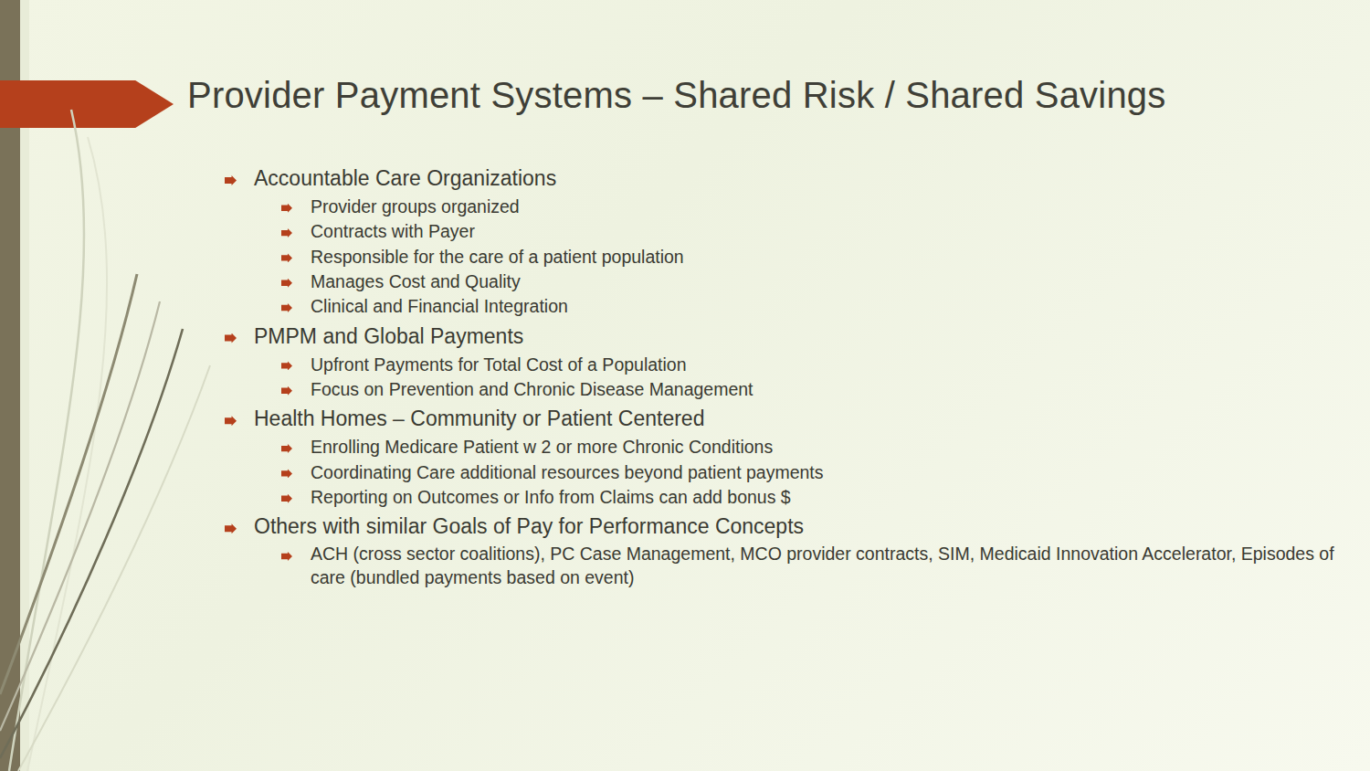Provider Payment Systems – Shared Risk / Shared Savings
Accountable Care Organizations
Provider groups organized
Contracts with Payer
Responsible for the care of a patient population
Manages Cost and Quality
Clinical and Financial Integration
PMPM and Global Payments
Upfront Payments for Total Cost of a Population
Focus on Prevention and Chronic Disease Management
Health Homes – Community or Patient Centered
Enrolling Medicare Patient w 2 or more Chronic Conditions
Coordinating Care additional resources beyond patient payments
Reporting on Outcomes or Info from Claims can add bonus $
Others with similar Goals of Pay for Performance Concepts
ACH (cross sector coalitions), PC Case Management, MCO provider contracts, SIM, Medicaid Innovation Accelerator, Episodes of care (bundled payments based on event)